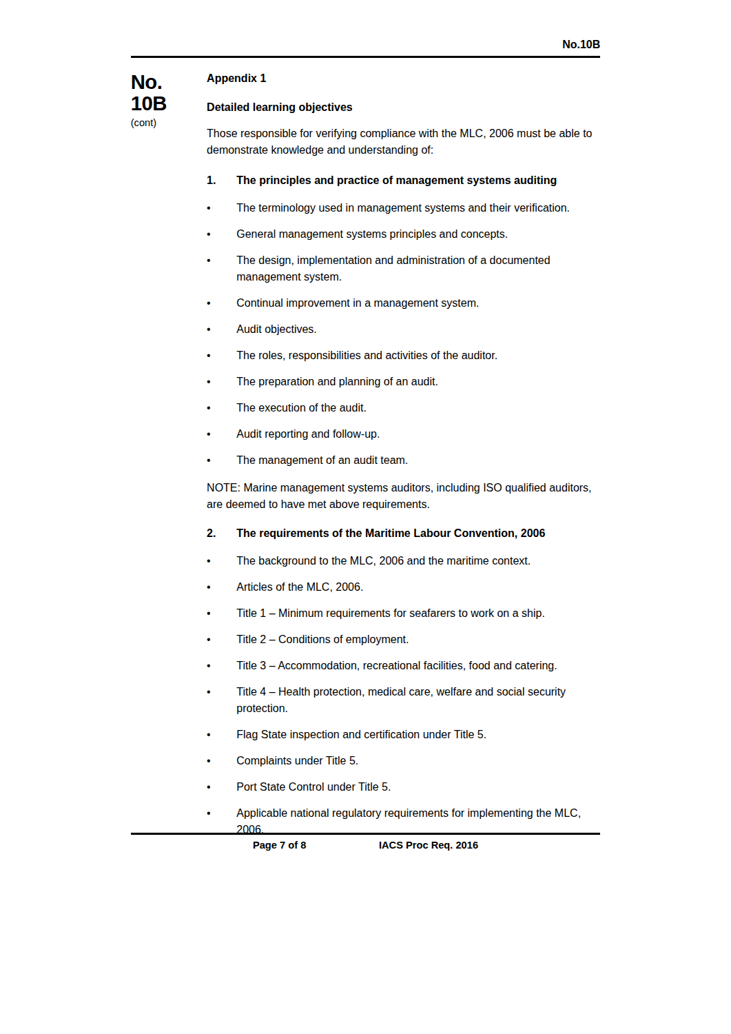No.10B
No.
10B
(cont)
Appendix 1
Detailed learning objectives
Those responsible for verifying compliance with the MLC, 2006 must be able to demonstrate knowledge and understanding of:
1. The principles and practice of management systems auditing
•The terminology used in management systems and their verification.
•General management systems principles and concepts.
•The design, implementation and administration of a documented management system.
•Continual improvement in a management system.
•Audit objectives.
•The roles, responsibilities and activities of the auditor.
•The preparation and planning of an audit.
•The execution of the audit.
•Audit reporting and follow-up.
•The management of an audit team.
NOTE: Marine management systems auditors, including ISO qualified auditors, are deemed to have met above requirements.
2. The requirements of the Maritime Labour Convention, 2006
•The background to the MLC, 2006 and the maritime context.
•Articles of the MLC, 2006.
•Title 1 – Minimum requirements for seafarers to work on a ship.
•Title 2 – Conditions of employment.
•Title 3 – Accommodation, recreational facilities, food and catering.
•Title 4 – Health protection, medical care, welfare and social security protection.
•Flag State inspection and certification under Title 5.
•Complaints under Title 5.
•Port State Control under Title 5.
•Applicable national regulatory requirements for implementing the MLC, 2006.
Page 7 of 8 IACS Proc Req. 2016